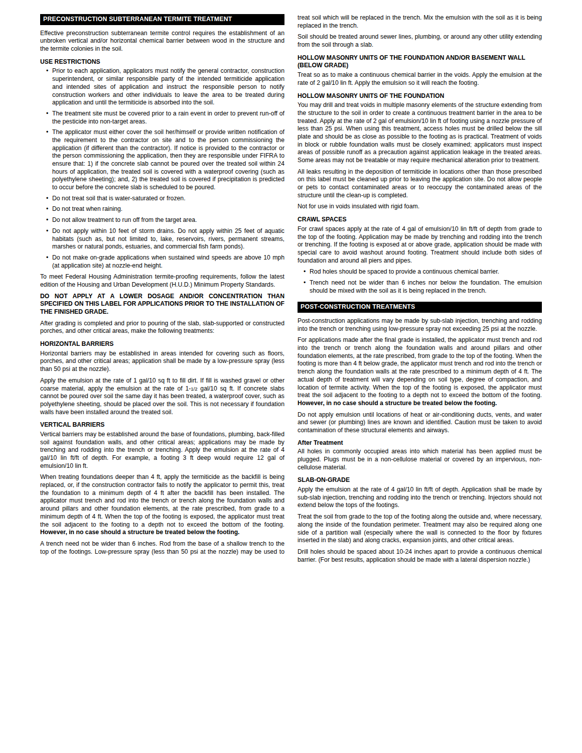PRECONSTRUCTION SUBTERRANEAN TERMITE TREATMENT
Effective preconstruction subterranean termite control requires the establishment of an unbroken vertical and/or horizontal chemical barrier between wood in the structure and the termite colonies in the soil.
USE RESTRICTIONS
Prior to each application, applicators must notify the general contractor, construction superintendent, or similar responsible party of the intended termiticide application and intended sites of application and instruct the responsible person to notify construction workers and other individuals to leave the area to be treated during application and until the termiticide is absorbed into the soil.
The treatment site must be covered prior to a rain event in order to prevent run-off of the pesticide into non-target areas.
The applicator must either cover the soil her/himself or provide written notification of the requirement to the contractor on site and to the person commissioning the application (if different than the contractor). If notice is provided to the contractor or the person commissioning the application, then they are responsible under FIFRA to ensure that: 1) if the concrete slab cannot be poured over the treated soil within 24 hours of application, the treated soil is covered with a waterproof covering (such as polyethylene sheeting); and, 2) the treated soil is covered if precipitation is predicted to occur before the concrete slab is scheduled to be poured.
Do not treat soil that is water-saturated or frozen.
Do not treat when raining.
Do not allow treatment to run off from the target area.
Do not apply within 10 feet of storm drains. Do not apply within 25 feet of aquatic habitats (such as, but not limited to, lake, reservoirs, rivers, permanent streams, marshes or natural ponds, estuaries, and commercial fish farm ponds).
Do not make on-grade applications when sustained wind speeds are above 10 mph (at application site) at nozzle-end height.
To meet Federal Housing Administration termite-proofing requirements, follow the latest edition of the Housing and Urban Development (H.U.D.) Minimum Property Standards.
DO NOT APPLY AT A LOWER DOSAGE AND/OR CONCENTRATION THAN SPECIFIED ON THIS LABEL FOR APPLICATIONS PRIOR TO THE INSTALLATION OF THE FINISHED GRADE.
After grading is completed and prior to pouring of the slab, slab-supported or constructed porches, and other critical areas, make the following treatments:
HORIZONTAL BARRIERS
Horizontal barriers may be established in areas intended for covering such as floors, porches, and other critical areas; application shall be made by a low-pressure spray (less than 50 psi at the nozzle).
Apply the emulsion at the rate of 1 gal/10 sq ft to fill dirt. If fill is washed gravel or other coarse material, apply the emulsion at the rate of 1-1/2 gal/10 sq ft. If concrete slabs cannot be poured over soil the same day it has been treated, a waterproof cover, such as polyethylene sheeting, should be placed over the soil. This is not necessary if foundation walls have been installed around the treated soil.
VERTICAL BARRIERS
Vertical barriers may be established around the base of foundations, plumbing, back-filled soil against foundation walls, and other critical areas; applications may be made by trenching and rodding into the trench or trenching. Apply the emulsion at the rate of 4 gal/10 lin ft/ft of depth. For example, a footing 3 ft deep would require 12 gal of emulsion/10 lin ft.
When treating foundations deeper than 4 ft, apply the termiticide as the backfill is being replaced, or, if the construction contractor fails to notify the applicator to permit this, treat the foundation to a minimum depth of 4 ft after the backfill has been installed. The applicator must trench and rod into the trench or trench along the foundation walls and around pillars and other foundation elements, at the rate prescribed, from grade to a minimum depth of 4 ft. When the top of the footing is exposed, the applicator must treat the soil adjacent to the footing to a depth not to exceed the bottom of the footing. However, in no case should a structure be treated below the footing.
A trench need not be wider than 6 inches. Rod from the base of a shallow trench to the top of the footings. Low-pressure spray (less than 50 psi at the nozzle) may be used to treat soil which will be replaced in the trench. Mix the emulsion with the soil as it is being replaced in the trench.
Soil should be treated around sewer lines, plumbing, or around any other utility extending from the soil through a slab.
HOLLOW MASONRY UNITS OF THE FOUNDATION AND/OR BASEMENT WALL (BELOW GRADE)
Treat so as to make a continuous chemical barrier in the voids. Apply the emulsion at the rate of 2 gal/10 lin ft. Apply the emulsion so it will reach the footing.
HOLLOW MASONRY UNITS OF THE FOUNDATION
You may drill and treat voids in multiple masonry elements of the structure extending from the structure to the soil in order to create a continuous treatment barrier in the area to be treated. Apply at the rate of 2 gal of emulsion/10 lin ft of footing using a nozzle pressure of less than 25 psi. When using this treatment, access holes must be drilled below the sill plate and should be as close as possible to the footing as is practical. Treatment of voids in block or rubble foundation walls must be closely examined; applicators must inspect areas of possible runoff as a precaution against application leakage in the treated areas. Some areas may not be treatable or may require mechanical alteration prior to treatment.
All leaks resulting in the deposition of termiticide in locations other than those prescribed on this label must be cleaned up prior to leaving the application site. Do not allow people or pets to contact contaminated areas or to reoccupy the contaminated areas of the structure until the clean-up is completed.
Not for use in voids insulated with rigid foam.
CRAWL SPACES
For crawl spaces apply at the rate of 4 gal of emulsion/10 lin ft/ft of depth from grade to the top of the footing. Application may be made by trenching and rodding into the trench or trenching. If the footing is exposed at or above grade, application should be made with special care to avoid washout around footing. Treatment should include both sides of foundation and around all piers and pipes.
Rod holes should be spaced to provide a continuous chemical barrier.
Trench need not be wider than 6 inches nor below the foundation. The emulsion should be mixed with the soil as it is being replaced in the trench.
POST-CONSTRUCTION TREATMENTS
Post-construction applications may be made by sub-slab injection, trenching and rodding into the trench or trenching using low-pressure spray not exceeding 25 psi at the nozzle.
For applications made after the final grade is installed, the applicator must trench and rod into the trench or trench along the foundation walls and around pillars and other foundation elements, at the rate prescribed, from grade to the top of the footing. When the footing is more than 4 ft below grade, the applicator must trench and rod into the trench or trench along the foundation walls at the rate prescribed to a minimum depth of 4 ft. The actual depth of treatment will vary depending on soil type, degree of compaction, and location of termite activity. When the top of the footing is exposed, the applicator must treat the soil adjacent to the footing to a depth not to exceed the bottom of the footing. However, in no case should a structure be treated below the footing.
Do not apply emulsion until locations of heat or air-conditioning ducts, vents, and water and sewer (or plumbing) lines are known and identified. Caution must be taken to avoid contamination of these structural elements and airways.
After Treatment
All holes in commonly occupied areas into which material has been applied must be plugged. Plugs must be in a non-cellulose material or covered by an impervious, non-cellulose material.
SLAB-ON-GRADE
Apply the emulsion at the rate of 4 gal/10 lin ft/ft of depth. Application shall be made by sub-slab injection, trenching and rodding into the trench or trenching. Injectors should not extend below the tops of the footings.
Treat the soil from grade to the top of the footing along the outside and, where necessary, along the inside of the foundation perimeter. Treatment may also be required along one side of a partition wall (especially where the wall is connected to the floor by fixtures inserted in the slab) and along cracks, expansion joints, and other critical areas.
Drill holes should be spaced about 10-24 inches apart to provide a continuous chemical barrier. (For best results, application should be made with a lateral dispersion nozzle.)